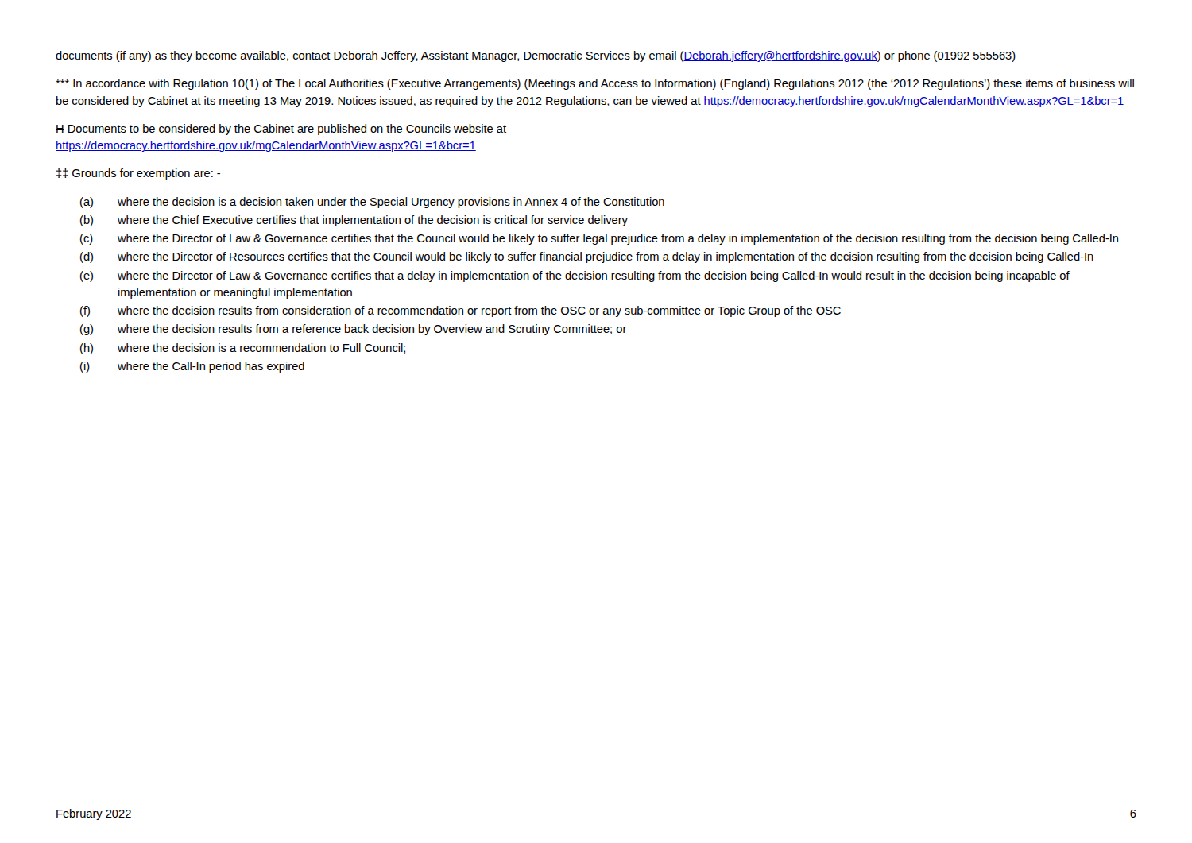documents (if any) as they become available, contact Deborah Jeffery, Assistant Manager, Democratic Services by email (Deborah.jeffery@hertfordshire.gov.uk) or phone (01992 555563)
*** In accordance with Regulation 10(1) of The Local Authorities (Executive Arrangements) (Meetings and Access to Information) (England) Regulations 2012 (the ‘2012 Regulations’) these items of business will be considered by Cabinet at its meeting 13 May 2019. Notices issued, as required by the 2012 Regulations, can be viewed at https://democracy.hertfordshire.gov.uk/mgCalendarMonthView.aspx?GL=1&bcr=1
H Documents to be considered by the Cabinet are published on the Councils website at
https://democracy.hertfordshire.gov.uk/mgCalendarMonthView.aspx?GL=1&bcr=1
‡‡ Grounds for exemption are: -
(a) where the decision is a decision taken under the Special Urgency provisions in Annex 4 of the Constitution
(b) where the Chief Executive certifies that implementation of the decision is critical for service delivery
(c) where the Director of Law & Governance certifies that the Council would be likely to suffer legal prejudice from a delay in implementation of the decision resulting from the decision being Called-In
(d) where the Director of Resources certifies that the Council would be likely to suffer financial prejudice from a delay in implementation of the decision resulting from the decision being Called-In
(e) where the Director of Law & Governance certifies that a delay in implementation of the decision resulting from the decision being Called-In would result in the decision being incapable of implementation or meaningful implementation
(f) where the decision results from consideration of a recommendation or report from the OSC or any sub-committee or Topic Group of the OSC
(g) where the decision results from a reference back decision by Overview and Scrutiny Committee; or
(h) where the decision is a recommendation to Full Council;
(i) where the Call-In period has expired
February 2022
6